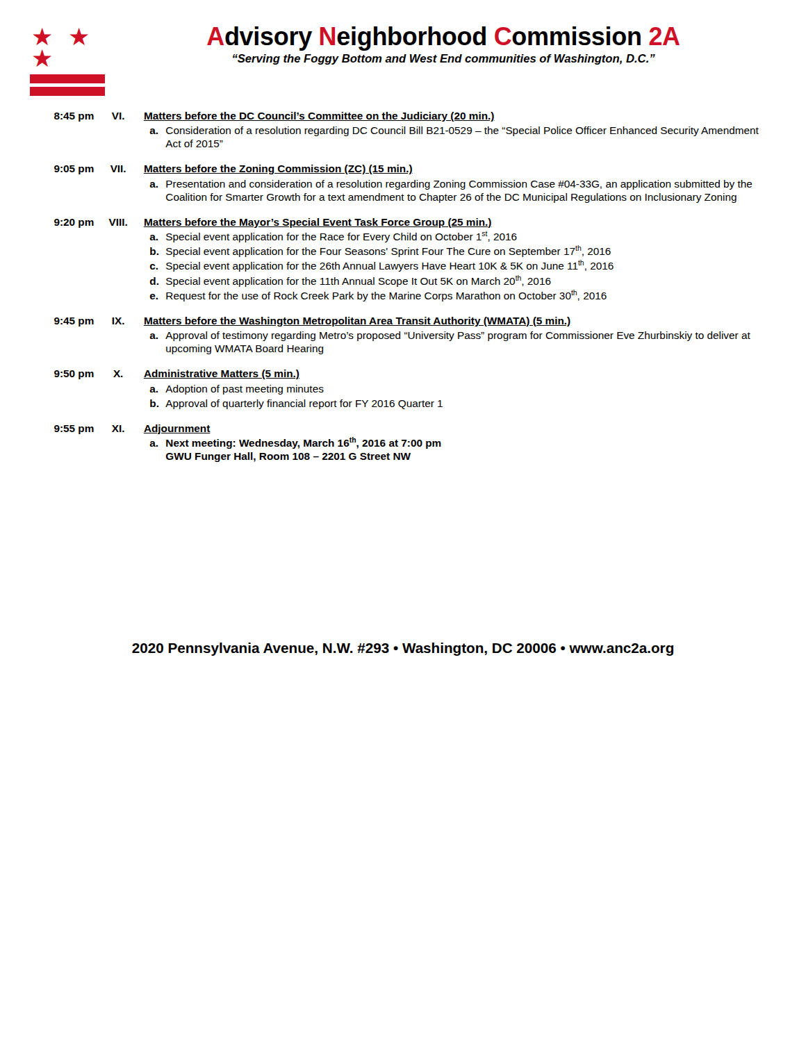★ ★ ★
Advisory Neighborhood Commission 2A
“Serving the Foggy Bottom and West End communities of Washington, D.C.”
| 8:45 pm | VI. | Matters before the DC Council’s Committee on the Judiciary (20 min.) a. Consideration of a resolution regarding DC Council Bill B21-0529 – the “Special Police Officer Enhanced Security Amendment Act of 2015” |
| 9:05 pm | VII. | Matters before the Zoning Commission (ZC) (15 min.) a. Presentation and consideration of a resolution regarding Zoning Commission Case #04-33G, an application submitted by the Coalition for Smarter Growth for a text amendment to Chapter 26 of the DC Municipal Regulations on Inclusionary Zoning |
| 9:20 pm | VIII. | Matters before the Mayor’s Special Event Task Force Group (25 min.) a. Special event application for the Race for Every Child on October 1 st , 2016 b. Special event application for the Four Seasons' Sprint Four The Cure on September 17 th , 2016 c. Special event application for the 26th Annual Lawyers Have Heart 10K & 5K on June 11 th , 2016 d. Special event application for the 11th Annual Scope It Out 5K on March 20 th , 2016 e. Request for the use of Rock Creek Park by the Marine Corps Marathon on October 30 th , 2016 |
| 9:45 pm | IX. | Matters before the Washington Metropolitan Area Transit Authority (WMATA) (5 min.) a. Approval of testimony regarding Metro’s proposed “University Pass” program for Commissioner Eve Zhurbinskiy to deliver at upcoming WMATA Board Hearing |
| 9:50 pm | X. | Administrative Matters (5 min.) a. Adoption of past meeting minutes b. Approval of quarterly financial report for FY 2016 Quarter 1 |
| 9:55 pm | XI. | Adjournment a. Next meeting: Wednesday, March 16 th , 2016 at 7:00 pm GWU Funger Hall, Room 108 – 2201 G Street NW |
2020 Pennsylvania Avenue, N.W. #293 • Washington, DC 20006 • www.anc2a.org